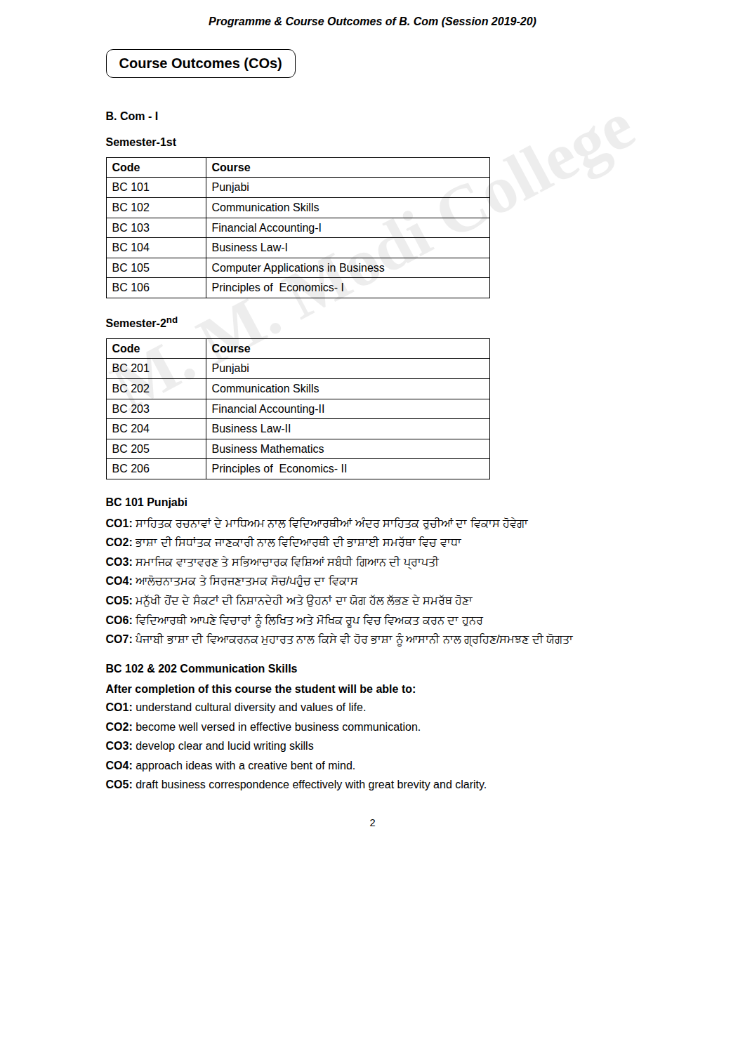M. M. Modi College
Programme & Course Outcomes of B. Com (Session 2019-20)
Course Outcomes (COs)
B. Com - I
Semester-1st
| Code | Course |
| --- | --- |
| BC 101 | Punjabi |
| BC 102 | Communication Skills |
| BC 103 | Financial Accounting-I |
| BC 104 | Business Law-I |
| BC 105 | Computer Applications in Business |
| BC 106 | Principles of Economics- I |
Semester-2nd
| Code | Course |
| --- | --- |
| BC 201 | Punjabi |
| BC 202 | Communication Skills |
| BC 203 | Financial Accounting-II |
| BC 204 | Business Law-II |
| BC 205 | Business Mathematics |
| BC 206 | Principles of Economics- II |
BC 101 Punjabi
CO1: ਸਾਹਿਤਕ ਰਚਨਾਵਾਂ ਦੇ ਮਾਧਿਅਮ ਨਾਲ ਵਿਦਿਆਰਥੀਆਂ ਅੰਦਰ ਸਾਹਿਤਕ ਰੁਚੀਆਂ ਦਾ ਵਿਕਾਸ ਹੋਵੇਗਾ
CO2: ਭਾਸ਼ਾ ਦੀ ਸਿਧਾਂਤਕ ਜਾਣਕਾਰੀ ਨਾਲ ਵਿਦਿਆਰਥੀ ਦੀ ਭਾਸ਼ਾਈ ਸਮਰੱਥਾ ਵਿਚ ਵਾਧਾ
CO3: ਸਮਾਜਿਕ ਵਾਤਾਵਰਣ ਤੇ ਸਭਿਆਚਾਰਕ ਵਿਸ਼ਿਆਂ ਸਬੰਧੀ ਗਿਆਨ ਦੀ ਪ੍ਰਾਪਤੀ
CO4: ਆਲੋਚਨਾਤਮਕ ਤੇ ਸਿਰਜਣਾਤਮਕ ਸੋਚ/ਪਹੁੰਚ ਦਾ ਵਿਕਾਸ
CO5: ਮਨੁੱਖੀ ਹੋਂਦ ਦੇ ਸੰਕਟਾਂ ਦੀ ਨਿਸ਼ਾਨਦੇਹੀ ਅਤੇ ਉਹਨਾਂ ਦਾ ਯੋਗ ਹੱਲ ਲੱਭਣ ਦੇ ਸਮਰੱਥ ਹੋਣਾ
CO6: ਵਿਦਿਆਰਥੀ ਆਪਣੇ ਵਿਚਾਰਾਂ ਨੂੰ ਲਿਖਿਤ ਅਤੇ ਮੌਖਿਕ ਰੂਪ ਵਿਚ ਵਿਅਕਤ ਕਰਨ ਦਾ ਹੁਨਰ
CO7: ਪੰਜਾਬੀ ਭਾਸ਼ਾ ਦੀ ਵਿਆਕਰਨਕ ਮੁਹਾਰਤ ਨਾਲ ਕਿਸੇ ਵੀ ਹੋਰ ਭਾਸ਼ਾ ਨੂੰ ਆਸਾਨੀ ਨਾਲ ਗ੍ਰਹਿਣ/ਸਮਝਣ ਦੀ ਯੋਗਤਾ
BC 102 & 202 Communication Skills
After completion of this course the student will be able to:
CO1: understand cultural diversity and values of life.
CO2: become well versed in effective business communication.
CO3: develop clear and lucid writing skills
CO4: approach ideas with a creative bent of mind.
CO5: draft business correspondence effectively with great brevity and clarity.
2